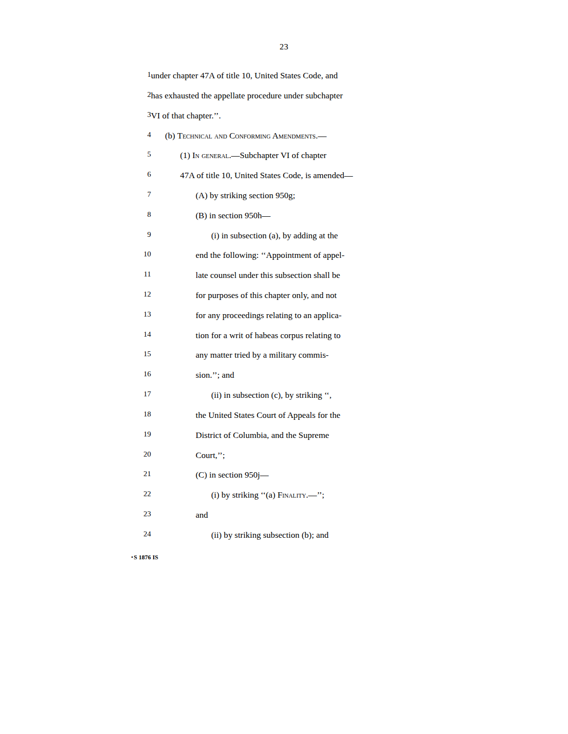23
| 1 | under chapter 47A of title 10, United States Code, and |
| 2 | has exhausted the appellate procedure under subchapter |
| 3 | VI of that chapter.’’. |
| 4 | (b) Technical and Conforming Amendments. — |
| 5 | (1) In general. —Subchapter VI of chapter |
| 6 | 47A of title 10, United States Code, is amended— |
| 7 | (A) by striking section 950g; |
| 8 | (B) in section 950h— |
| 9 | (i) in subsection (a), by adding at the |
| 10 | end the following: ‘‘Appointment of appel- |
| 11 | late counsel under this subsection shall be |
| 12 | for purposes of this chapter only, and not |
| 13 | for any proceedings relating to an applica- |
| 14 | tion for a writ of habeas corpus relating to |
| 15 | any matter tried by a military commis- |
| 16 | sion.’’; and |
| 17 | (ii) in subsection (c), by striking ‘‘, |
| 18 | the United States Court of Appeals for the |
| 19 | District of Columbia, and the Supreme |
| 20 | Court,’’; |
| 21 | (C) in section 950j— |
| 22 | (i) by striking ‘‘(a) Finality. —’’; |
| 23 | and |
| 24 | (ii) by striking subsection (b); and |
•S 1876 IS